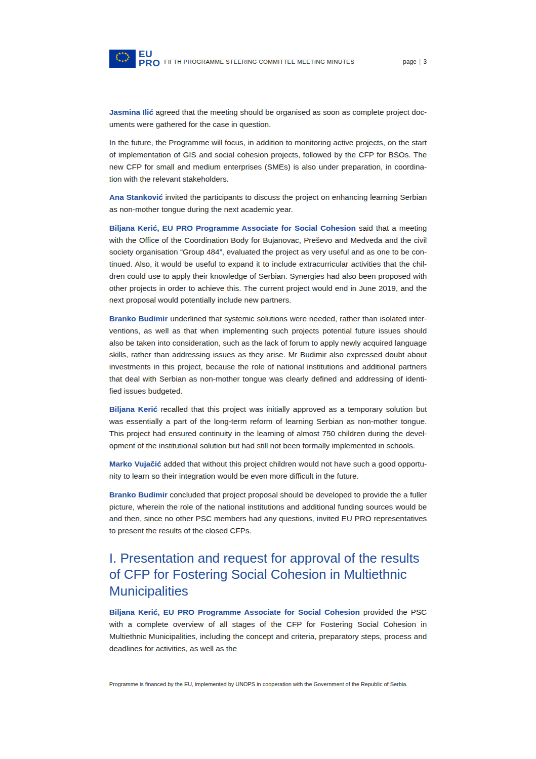★ ★ ★ ★ ★ ★ ★ ★ ★ ★ ★ ★
EU PRO
FIFTH PROGRAMME STEERING COMMITTEE MEETING MINUTES
page | 3
Jasmina Ilić agreed that the meeting should be organised as soon as complete project documents were gathered for the case in question.
In the future, the Programme will focus, in addition to monitoring active projects, on the start of implementation of GIS and social cohesion projects, followed by the CFP for BSOs. The new CFP for small and medium enterprises (SMEs) is also under preparation, in coordination with the relevant stakeholders.
Ana Stanković invited the participants to discuss the project on enhancing learning Serbian as non-mother tongue during the next academic year.
Biljana Kerić, EU PRO Programme Associate for Social Cohesion said that a meeting with the Office of the Coordination Body for Bujanovac, Preševo and Medveđa and the civil society organisation “Group 484”, evaluated the project as very useful and as one to be continued. Also, it would be useful to expand it to include extracurricular activities that the children could use to apply their knowledge of Serbian. Synergies had also been proposed with other projects in order to achieve this. The current project would end in June 2019, and the next proposal would potentially include new partners.
Branko Budimir underlined that systemic solutions were needed, rather than isolated interventions, as well as that when implementing such projects potential future issues should also be taken into consideration, such as the lack of forum to apply newly acquired language skills, rather than addressing issues as they arise. Mr Budimir also expressed doubt about investments in this project, because the role of national institutions and additional partners that deal with Serbian as non-mother tongue was clearly defined and addressing of identified issues budgeted.
Biljana Kerić recalled that this project was initially approved as a temporary solution but was essentially a part of the long-term reform of learning Serbian as non-mother tongue. This project had ensured continuity in the learning of almost 750 children during the development of the institutional solution but had still not been formally implemented in schools.
Marko Vujačić added that without this project children would not have such a good opportunity to learn so their integration would be even more difficult in the future.
Branko Budimir concluded that project proposal should be developed to provide the a fuller picture, wherein the role of the national institutions and additional funding sources would be and then, since no other PSC members had any questions, invited EU PRO representatives to present the results of the closed CFPs.
I. Presentation and request for approval of the results of CFP for Fostering Social Cohesion in Multiethnic Municipalities
Biljana Kerić, EU PRO Programme Associate for Social Cohesion provided the PSC with a complete overview of all stages of the CFP for Fostering Social Cohesion in Multiethnic Municipalities, including the concept and criteria, preparatory steps, process and deadlines for activities, as well as the
Programme is financed by the EU, implemented by UNOPS in cooperation with the Government of the Republic of Serbia.